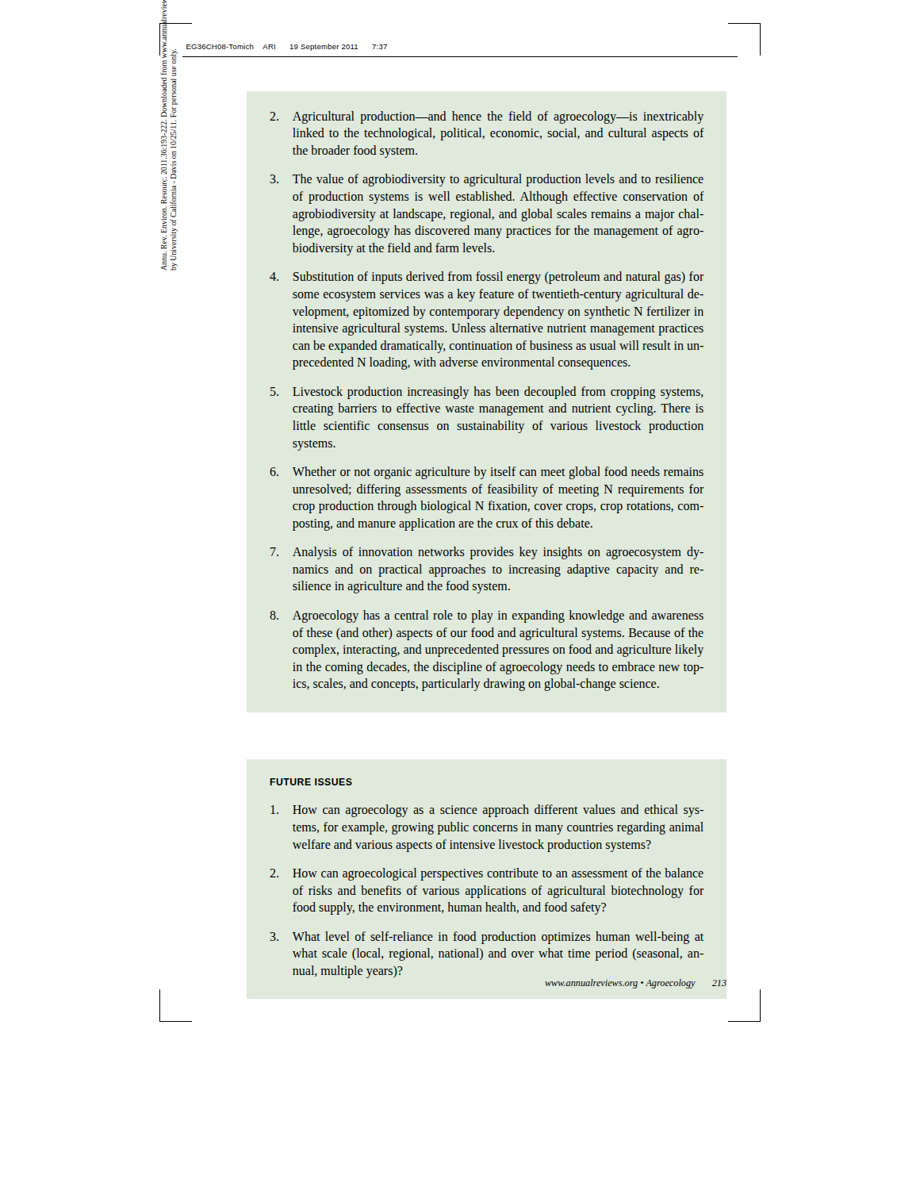EG36CH08-Tomich ARI 19 September 2011 7:37
Annu. Rev. Environ. Resourc. 2011.36:193-222. Downloaded from www.annualreviews.org by University of California - Davis on 10/25/11. For personal use only.
Agricultural production—and hence the field of agroecology—is inextricably linked to the technological, political, economic, social, and cultural aspects of the broader food system.
The value of agrobiodiversity to agricultural production levels and to resilience of production systems is well established. Although effective conservation of agrobiodiversity at landscape, regional, and global scales remains a major challenge, agroecology has discovered many practices for the management of agrobiodiversity at the field and farm levels.
Substitution of inputs derived from fossil energy (petroleum and natural gas) for some ecosystem services was a key feature of twentieth-century agricultural development, epitomized by contemporary dependency on synthetic N fertilizer in intensive agricultural systems. Unless alternative nutrient management practices can be expanded dramatically, continuation of business as usual will result in unprecedented N loading, with adverse environmental consequences.
Livestock production increasingly has been decoupled from cropping systems, creating barriers to effective waste management and nutrient cycling. There is little scientific consensus on sustainability of various livestock production systems.
Whether or not organic agriculture by itself can meet global food needs remains unresolved; differing assessments of feasibility of meeting N requirements for crop production through biological N fixation, cover crops, crop rotations, composting, and manure application are the crux of this debate.
Analysis of innovation networks provides key insights on agroecosystem dynamics and on practical approaches to increasing adaptive capacity and resilience in agriculture and the food system.
Agroecology has a central role to play in expanding knowledge and awareness of these (and other) aspects of our food and agricultural systems. Because of the complex, interacting, and unprecedented pressures on food and agriculture likely in the coming decades, the discipline of agroecology needs to embrace new topics, scales, and concepts, particularly drawing on global-change science.
FUTURE ISSUES
How can agroecology as a science approach different values and ethical systems, for example, growing public concerns in many countries regarding animal welfare and various aspects of intensive livestock production systems?
How can agroecological perspectives contribute to an assessment of the balance of risks and benefits of various applications of agricultural biotechnology for food supply, the environment, human health, and food safety?
What level of self-reliance in food production optimizes human well-being at what scale (local, regional, national) and over what time period (seasonal, annual, multiple years)?
www.annualreviews.org • Agroecology 213